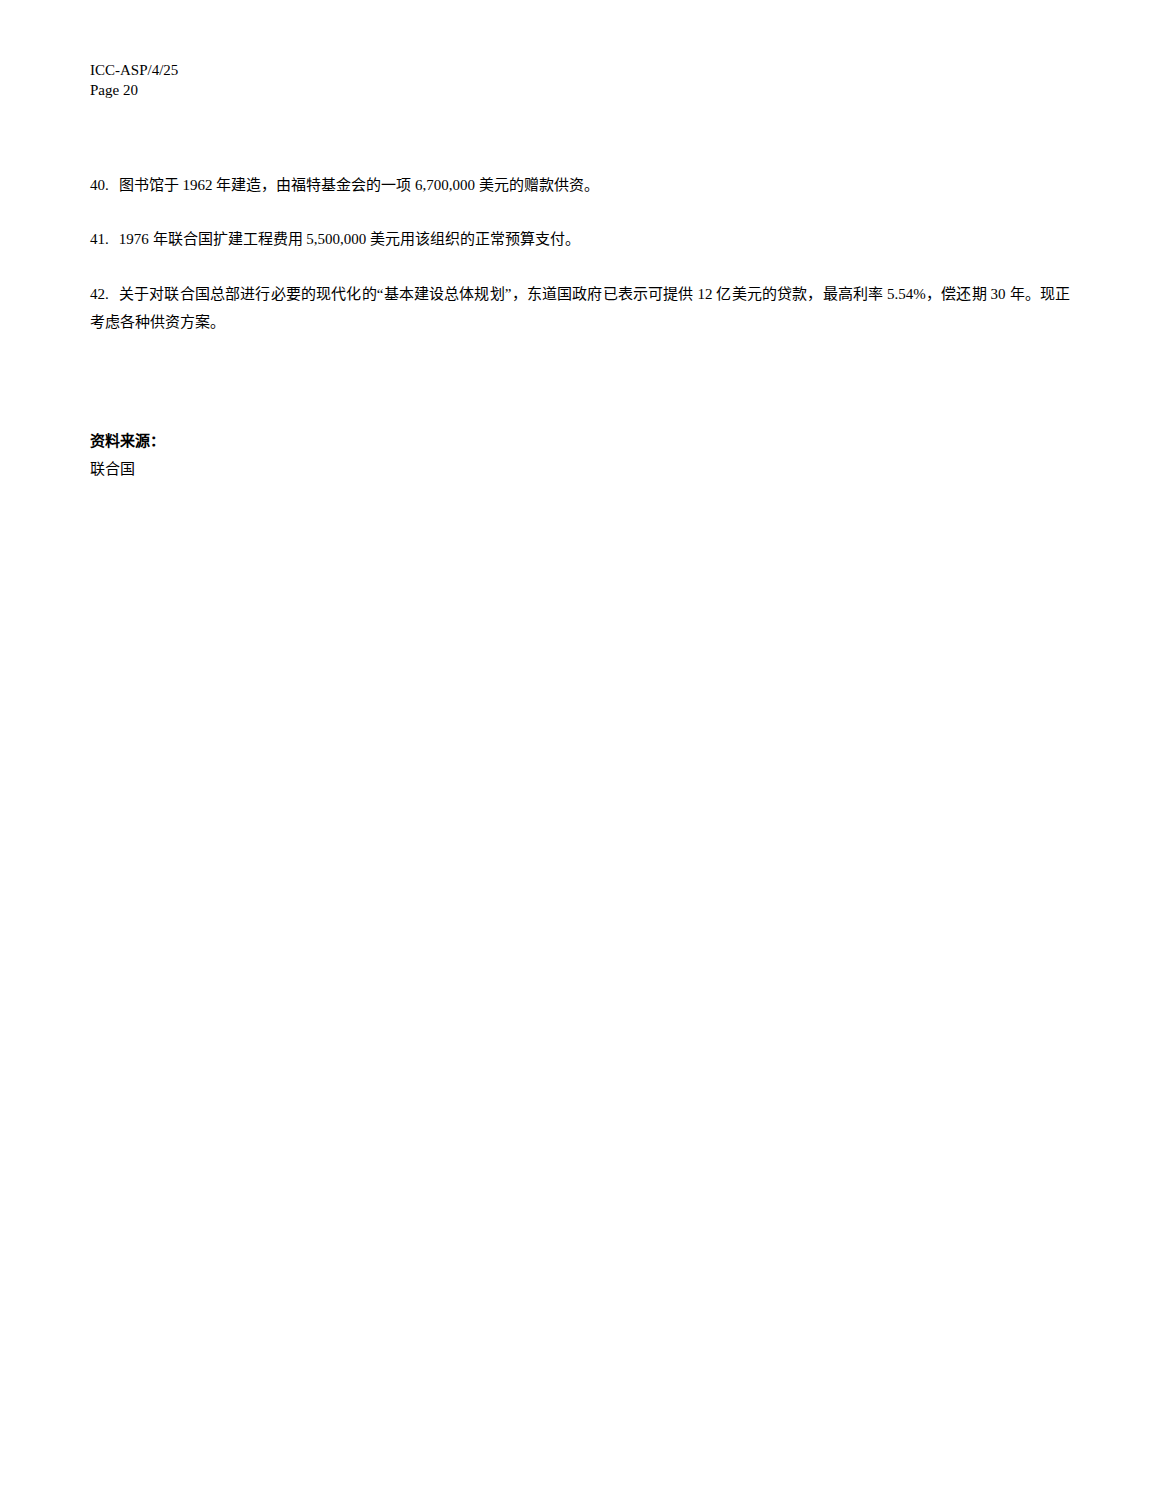ICC-ASP/4/25
Page 20
40. 图书馆于 1962 年建造，由福特基金会的一项 6,700,000 美元的赠款供资。
41. 1976 年联合国扩建工程费用 5,500,000 美元用该组织的正常预算支付。
42. 关于对联合国总部进行必要的现代化的“基本建设总体规划”，东道国政府已表示可提供 12 亿美元的贷款，最高利率 5.54%，偿还期 30 年。现正考虑各种供资方案。
资料来源：
联合国